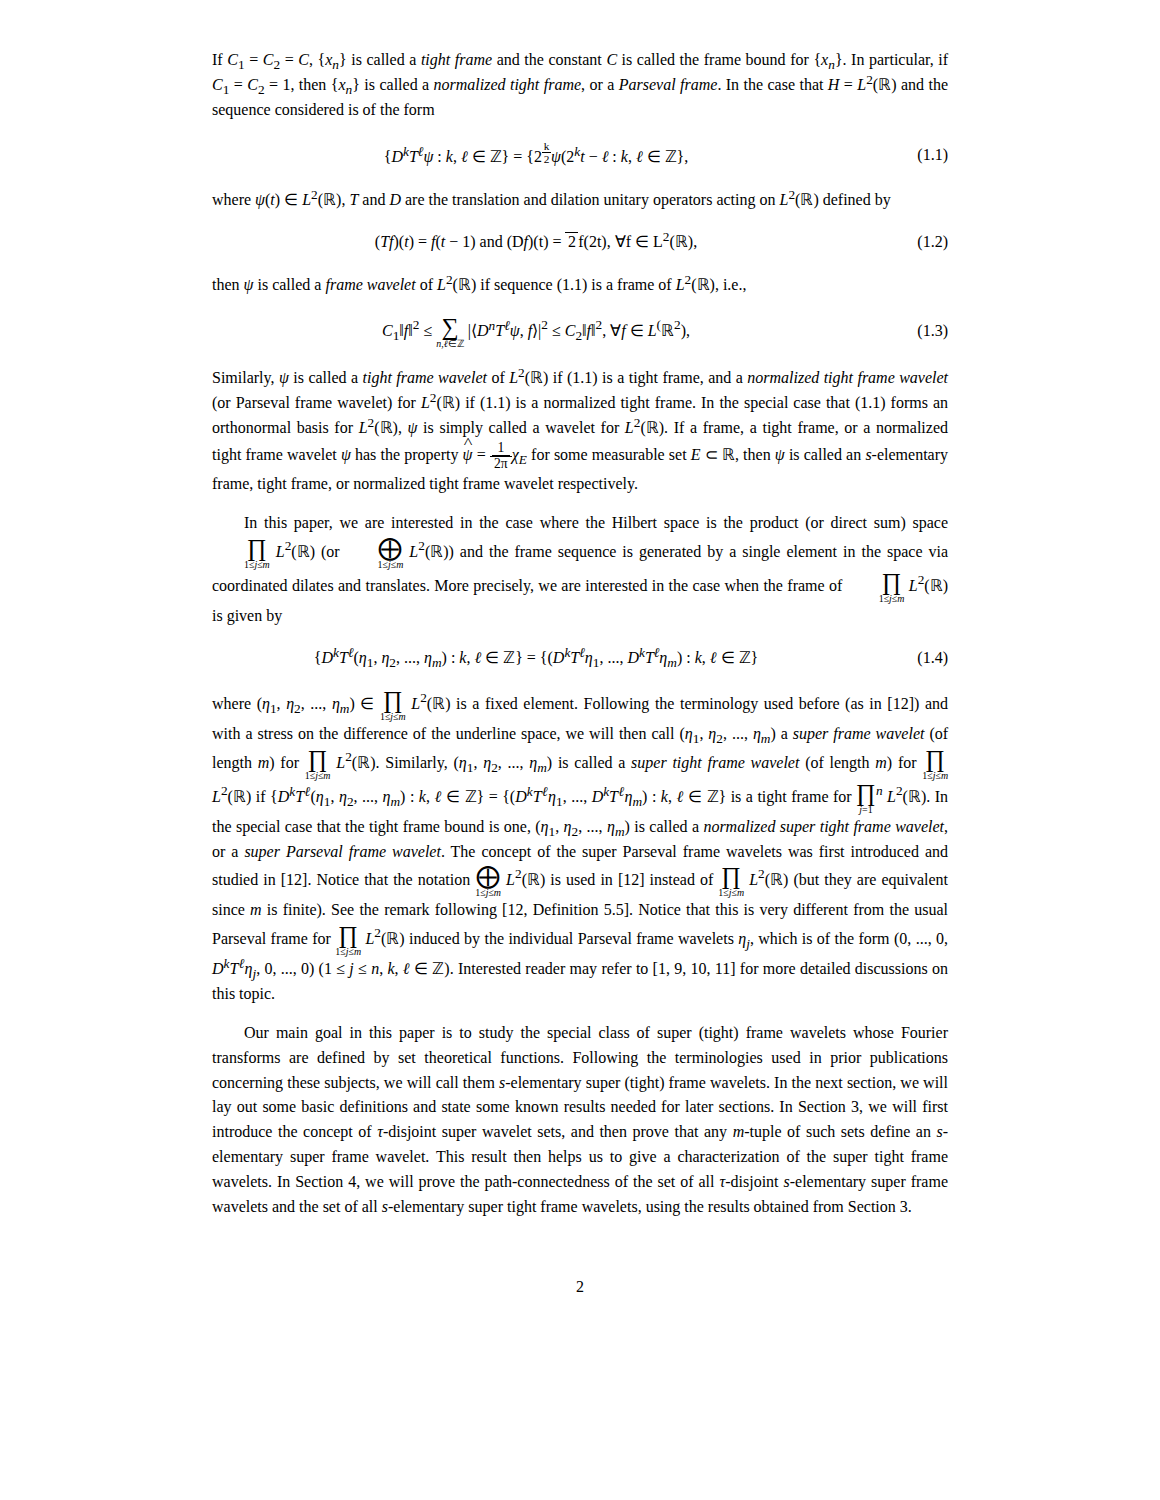If C1 = C2 = C, {xn} is called a tight frame and the constant C is called the frame bound for {xn}. In particular, if C1 = C2 = 1, then {xn} is called a normalized tight frame, or a Parseval frame. In the case that H = L2(ℝ) and the sequence considered is of the form
{DkTℓψ : k, ℓ ∈ ℤ} = {2k 2ψ(2kt − ℓ : k, ℓ ∈ ℤ},
(1.1)
where ψ(t) ∈ L2(ℝ), T and D are the translation and dilation unitary operators acting on L2(ℝ) defined by
(Tf)(t) = f(t − 1) and (Df)(t) = 2f(2t), ∀f ∈ L2(ℝ),
(1.2)
then ψ is called a frame wavelet of L2(ℝ) if sequence (1.1) is a frame of L2(ℝ), i.e.,
C1‖f‖2 ≤ ∑n,ℓ∈ℤ |⟨DnTℓψ, f⟩|2 ≤ C2‖f‖2, ∀f ∈ L(ℝ2),
(1.3)
Similarly, ψ is called a tight frame wavelet of L2(ℝ) if (1.1) is a tight frame, and a normalized tight frame wavelet (or Parseval frame wavelet) for L2(ℝ) if (1.1) is a normalized tight frame. In the special case that (1.1) forms an orthonormal basis for L2(ℝ), ψ is simply called a wavelet for L2(ℝ). If a frame, a tight frame, or a normalized tight frame wavelet ψ has the property ψ = 12π χE for some measurable set E ⊂ ℝ, then ψ is called an s-elementary frame, tight frame, or normalized tight frame wavelet respectively.
In this paper, we are interested in the case where the Hilbert space is the product (or direct sum) space ∏1≤j≤m L2(ℝ) (or ⨁1≤j≤m L2(ℝ)) and the frame sequence is generated by a single element in the space via coordinated dilates and translates. More precisely, we are interested in the case when the frame of ∏1≤j≤m L2(ℝ) is given by
{DkTℓ(η1, η2, ..., ηm) : k, ℓ ∈ ℤ} = {(DkTℓη1, ..., DkTℓηm) : k, ℓ ∈ ℤ}
(1.4)
where (η1, η2, ..., ηm) ∈ ∏1≤j≤m L2(ℝ) is a fixed element. Following the terminology used before (as in [12]) and with a stress on the difference of the underline space, we will then call (η1, η2, ..., ηm) a super frame wavelet (of length m) for ∏1≤j≤m L2(ℝ). Similarly, (η1, η2, ..., ηm) is called a super tight frame wavelet (of length m) for ∏1≤j≤m L2(ℝ) if {DkTℓ(η1, η2, ..., ηm) : k, ℓ ∈ ℤ} = {(DkTℓη1, ..., DkTℓηm) : k, ℓ ∈ ℤ} is a tight frame for ∏j=1n L2(ℝ). In the special case that the tight frame bound is one, (η1, η2, ..., ηm) is called a normalized super tight frame wavelet, or a super Parseval frame wavelet. The concept of the super Parseval frame wavelets was first introduced and studied in [12]. Notice that the notation ⨁1≤j≤m L2(ℝ) is used in [12] instead of ∏1≤j≤m L2(ℝ) (but they are equivalent since m is finite). See the remark following [12, Definition 5.5]. Notice that this is very different from the usual Parseval frame for ∏1≤j≤m L2(ℝ) induced by the individual Parseval frame wavelets ηj, which is of the form (0, ..., 0, DkTℓηj, 0, ..., 0) (1 ≤ j ≤ n, k, ℓ ∈ ℤ). Interested reader may refer to [1, 9, 10, 11] for more detailed discussions on this topic.
Our main goal in this paper is to study the special class of super (tight) frame wavelets whose Fourier transforms are defined by set theoretical functions. Following the terminologies used in prior publications concerning these subjects, we will call them s-elementary super (tight) frame wavelets. In the next section, we will lay out some basic definitions and state some known results needed for later sections. In Section 3, we will first introduce the concept of τ-disjoint super wavelet sets, and then prove that any m-tuple of such sets define an s-elementary super frame wavelet. This result then helps us to give a characterization of the super tight frame wavelets. In Section 4, we will prove the path-connectedness of the set of all τ-disjoint s-elementary super frame wavelets and the set of all s-elementary super tight frame wavelets, using the results obtained from Section 3.
2